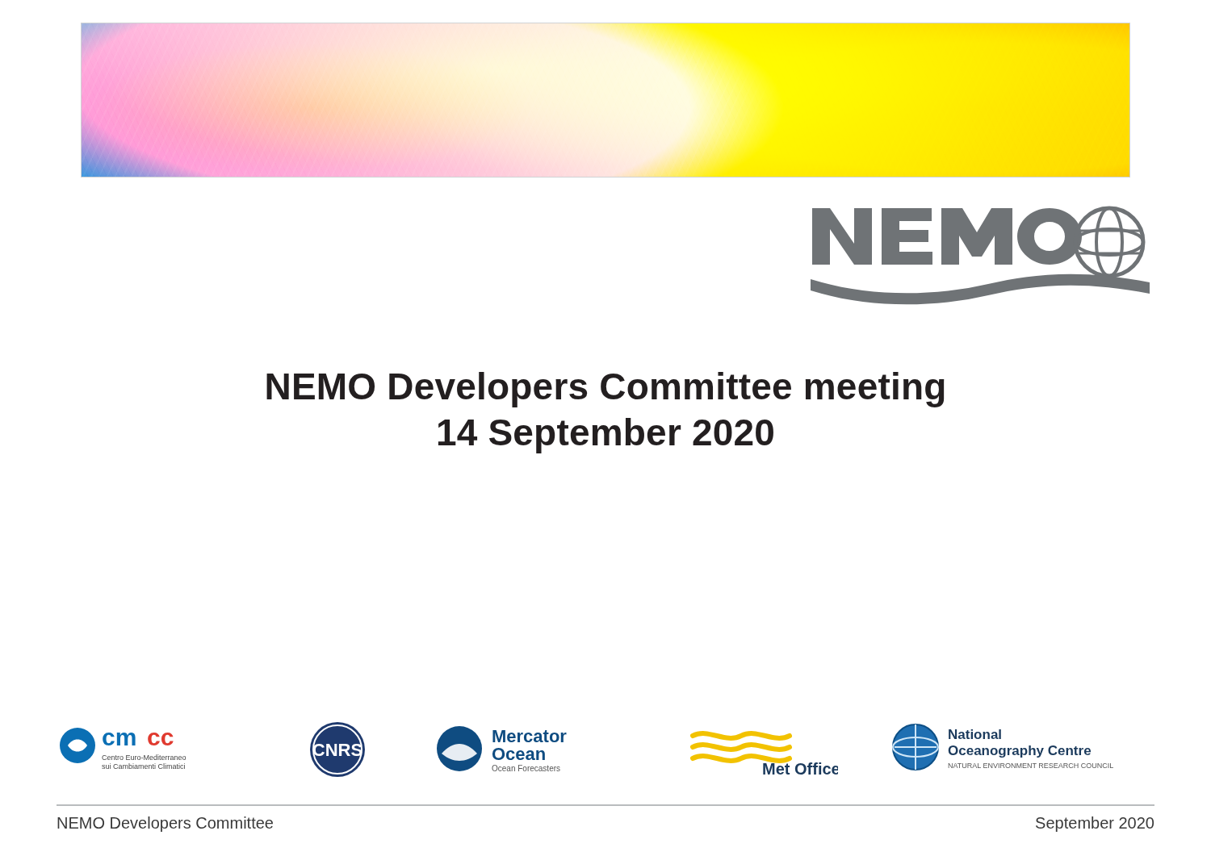NEMO Developers Committee meeting
14 September 2020
cm cc Centro Euro-Mediterraneo sui Cambiamenti Climatici
CNRS
Mercator Ocean Ocean Forecasters
Met Office
National Oceanography Centre NATURAL ENVIRONMENT RESEARCH COUNCIL
NEMO Developers Committee September 2020